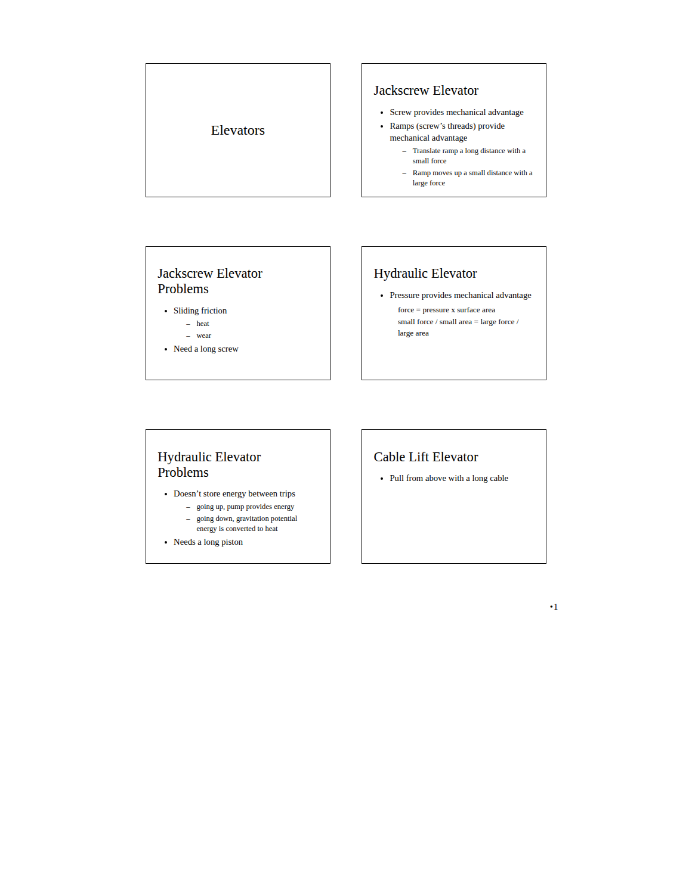Elevators
Jackscrew Elevator
Screw provides mechanical advantage
Ramps (screw’s threads) provide mechanical advantage
Translate ramp a long distance with a small force
Ramp moves up a small distance with a large force
Jackscrew Elevator
Problems
Sliding friction
heat
wear
Need a long screw
Hydraulic Elevator
Pressure provides mechanical advantage
force = pressure x surface area
small force / small area = large force / large area
Hydraulic Elevator
Problems
Doesn’t store energy between trips
going up, pump provides energy
going down, gravitation potential energy is converted to heat
Needs a long piston
Cable Lift Elevator
Pull from above with a long cable
1